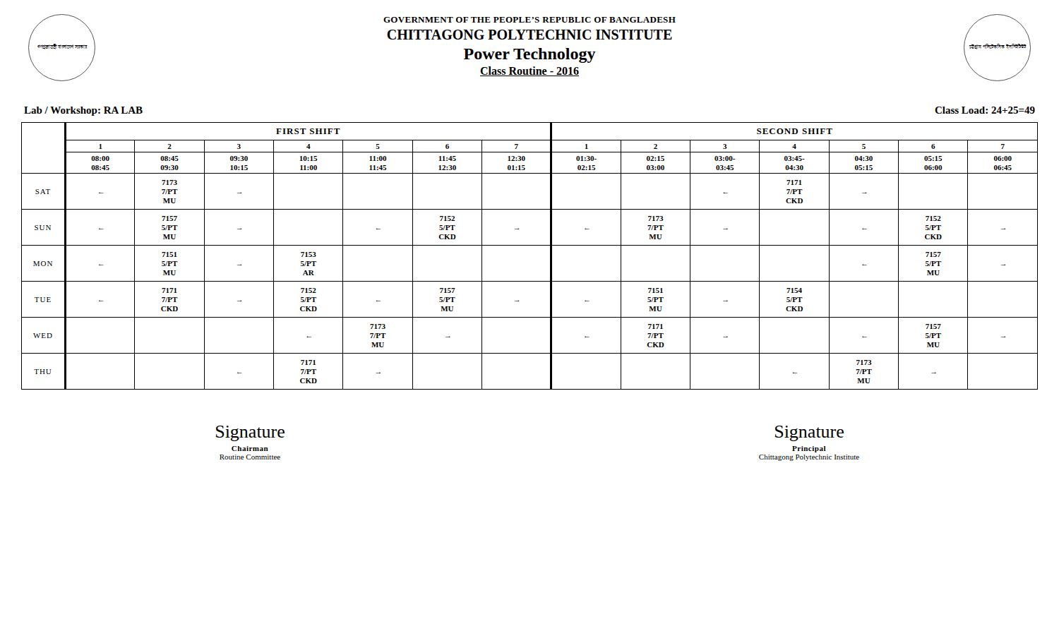গণপ্রজাতন্ত্রী বাংলাদেশ সরকার
চট্টগ্রাম পলিটেকনিক ইনস্টিটিউট
GOVERNMENT OF THE PEOPLE’S REPUBLIC OF BANGLADESH
CHITTAGONG POLYTECHNIC INSTITUTE
Power Technology
Class Routine - 2016
Lab / Workshop: RA LAB
Class Load: 24+25=49
| | FIRST SHIFT | SECOND SHIFT |
| --- | --- | --- |
| 1 | 2 | 3 | 4 | 5 | 6 | 7 | 1 | 2 | 3 | 4 | 5 | 6 | 7 |
| 08:00 08:45 | 08:45 09:30 | 09:30 10:15 | 10:15 11:00 | 11:00 11:45 | 11:45 12:30 | 12:30 01:15 | 01:30- 02:15 | 02:15 03:00 | 03:00- 03:45 | 03:45- 04:30 | 04:30 05:15 | 05:15 06:00 | 06:00 06:45 |
| SAT | ← | 7173 7/PT MU | → | | | | | | | ← | 7171 7/PT CKD | → | | |
| SUN | ← | 7157 5/PT MU | → | | ← | 7152 5/PT CKD | → | ← | 7173 7/PT MU | → | | ← | 7152 5/PT CKD | → |
| MON | ← | 7151 5/PT MU | → | 7153 5/PT AR | | | | | | | | ← | 7157 5/PT MU | → |
| TUE | ← | 7171 7/PT CKD | → | 7152 5/PT CKD | ← | 7157 5/PT MU | → | ← | 7151 5/PT MU | → | 7154 5/PT CKD | | | |
| WED | | | | ← | 7173 7/PT MU | → | | ← | 7171 7/PT CKD | → | | ← | 7157 5/PT MU | → |
| THU | | | ← | 7171 7/PT CKD | → | | | | | | ← | 7173 7/PT MU | → | |
Signature
Chairman
Routine Committee
Signature
Principal
Chittagong Polytechnic Institute